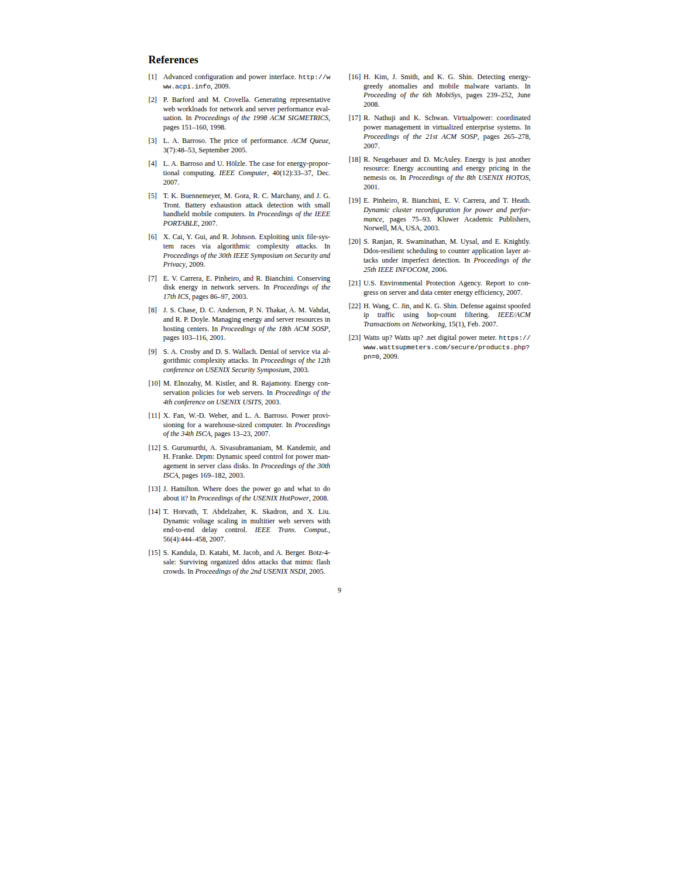References
[1] Advanced configuration and power interface. http://www.acpi.info, 2009.
[2] P. Barford and M. Crovella. Generating representative web workloads for network and server performance evaluation. In Proceedings of the 1998 ACM SIGMETRICS, pages 151–160, 1998.
[3] L. A. Barroso. The price of performance. ACM Queue, 3(7):48–53, September 2005.
[4] L. A. Barroso and U. Hölzle. The case for energy-proportional computing. IEEE Computer, 40(12):33–37, Dec. 2007.
[5] T. K. Buennemeyer, M. Gora, R. C. Marchany, and J. G. Tront. Battery exhaustion attack detection with small handheld mobile computers. In Proceedings of the IEEE PORTABLE, 2007.
[6] X. Cai, Y. Gui, and R. Johnson. Exploiting unix file-system races via algorithmic complexity attacks. In Proceedings of the 30th IEEE Symposium on Security and Privacy, 2009.
[7] E. V. Carrera, E. Pinheiro, and R. Bianchini. Conserving disk energy in network servers. In Proceedings of the 17th ICS, pages 86–97, 2003.
[8] J. S. Chase, D. C. Anderson, P. N. Thakar, A. M. Vahdat, and R. P. Doyle. Managing energy and server resources in hosting centers. In Proceedings of the 18th ACM SOSP, pages 103–116, 2001.
[9] S. A. Crosby and D. S. Wallach. Denial of service via algorithmic complexity attacks. In Proceedings of the 12th conference on USENIX Security Symposium, 2003.
[10] M. Elnozahy, M. Kistler, and R. Rajamony. Energy conservation policies for web servers. In Proceedings of the 4th conference on USENIX USITS, 2003.
[11] X. Fan, W.-D. Weber, and L. A. Barroso. Power provisioning for a warehouse-sized computer. In Proceedings of the 34th ISCA, pages 13–23, 2007.
[12] S. Gurumurthi, A. Sivasubramaniam, M. Kandemir, and H. Franke. Drpm: Dynamic speed control for power management in server class disks. In Proceedings of the 30th ISCA, pages 169–182, 2003.
[13] J. Hamilton. Where does the power go and what to do about it? In Proceedings of the USENIX HotPower, 2008.
[14] T. Horvath, T. Abdelzaher, K. Skadron, and X. Liu. Dynamic voltage scaling in multitier web servers with end-to-end delay control. IEEE Trans. Comput., 56(4):444–458, 2007.
[15] S. Kandula, D. Katabi, M. Jacob, and A. Berger. Botz-4-sale: Surviving organized ddos attacks that mimic flash crowds. In Proceedings of the 2nd USENIX NSDI, 2005.
[16] H. Kim, J. Smith, and K. G. Shin. Detecting energy-greedy anomalies and mobile malware variants. In Proceeding of the 6th MobiSys, pages 239–252, June 2008.
[17] R. Nathuji and K. Schwan. Virtualpower: coordinated power management in virtualized enterprise systems. In Proceedings of the 21st ACM SOSP, pages 265–278, 2007.
[18] R. Neugebauer and D. McAuley. Energy is just another resource: Energy accounting and energy pricing in the nemesis os. In Proceedings of the 8th USENIX HOTOS, 2001.
[19] E. Pinheiro, R. Bianchini, E. V. Carrera, and T. Heath. Dynamic cluster reconfiguration for power and performance, pages 75–93. Kluwer Academic Publishers, Norwell, MA, USA, 2003.
[20] S. Ranjan, R. Swaminathan, M. Uysal, and E. Knightly. Ddos-resilient scheduling to counter application layer attacks under imperfect detection. In Proceedings of the 25th IEEE INFOCOM, 2006.
[21] U.S. Environmental Protection Agency. Report to congress on server and data center energy efficiency, 2007.
[22] H. Wang, C. Jin, and K. G. Shin. Defense against spoofed ip traffic using hop-count filtering. IEEE/ACM Transactions on Networking, 15(1), Feb. 2007.
[23] Watts up? Watts up? .net digital power meter. https://www.wattsupmeters.com/secure/products.php?pn=0, 2009.
9